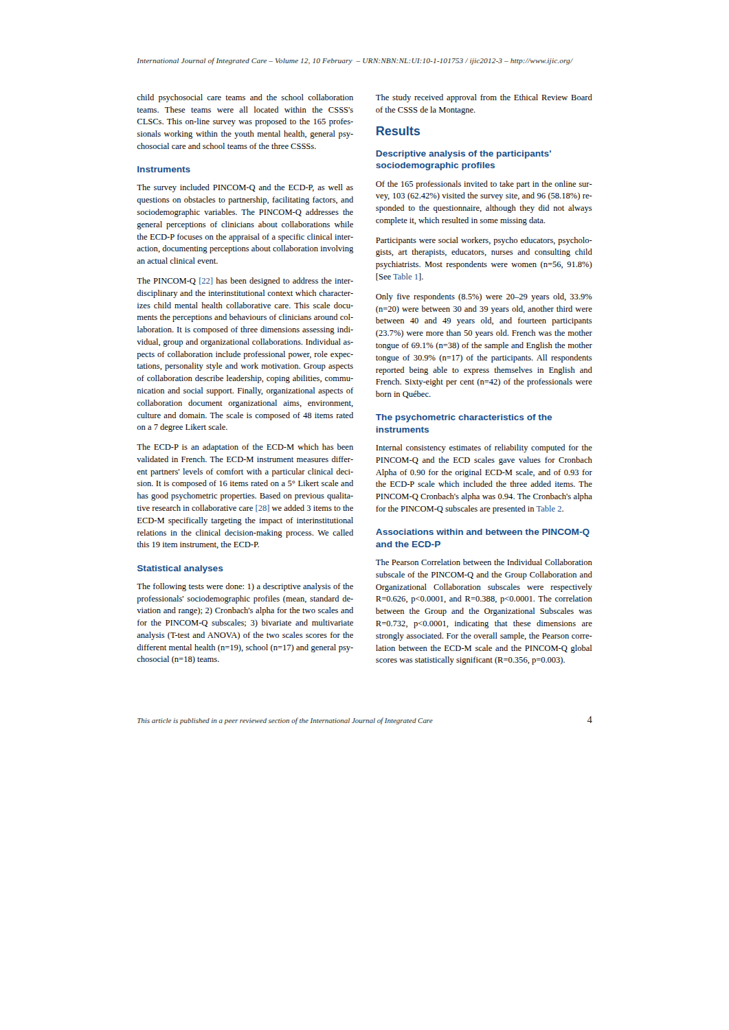International Journal of Integrated Care – Volume 12, 10 February – URN:NBN:NL:UI:10-1-101753 / ijic2012-3 – http://www.ijic.org/
child psychosocial care teams and the school collaboration teams. These teams were all located within the CSSS's CLSCs. This on-line survey was proposed to the 165 professionals working within the youth mental health, general psychosocial care and school teams of the three CSSSs.
Instruments
The survey included PINCOM-Q and the ECD-P, as well as questions on obstacles to partnership, facilitating factors, and sociodemographic variables. The PINCOM-Q addresses the general perceptions of clinicians about collaborations while the ECD-P focuses on the appraisal of a specific clinical interaction, documenting perceptions about collaboration involving an actual clinical event.
The PINCOM-Q [22] has been designed to address the interdisciplinary and the interinstitutional context which characterizes child mental health collaborative care. This scale documents the perceptions and behaviours of clinicians around collaboration. It is composed of three dimensions assessing individual, group and organizational collaborations. Individual aspects of collaboration include professional power, role expectations, personality style and work motivation. Group aspects of collaboration describe leadership, coping abilities, communication and social support. Finally, organizational aspects of collaboration document organizational aims, environment, culture and domain. The scale is composed of 48 items rated on a 7 degree Likert scale.
The ECD-P is an adaptation of the ECD-M which has been validated in French. The ECD-M instrument measures different partners' levels of comfort with a particular clinical decision. It is composed of 16 items rated on a 5° Likert scale and has good psychometric properties. Based on previous qualitative research in collaborative care [28] we added 3 items to the ECD-M specifically targeting the impact of interinstitutional relations in the clinical decision-making process. We called this 19 item instrument, the ECD-P.
Statistical analyses
The following tests were done: 1) a descriptive analysis of the professionals' sociodemographic profiles (mean, standard deviation and range); 2) Cronbach's alpha for the two scales and for the PINCOM-Q subscales; 3) bivariate and multivariate analysis (T-test and ANOVA) of the two scales scores for the different mental health (n=19), school (n=17) and general psychosocial (n=18) teams.
The study received approval from the Ethical Review Board of the CSSS de la Montagne.
Results
Descriptive analysis of the participants' sociodemographic profiles
Of the 165 professionals invited to take part in the online survey, 103 (62.42%) visited the survey site, and 96 (58.18%) responded to the questionnaire, although they did not always complete it, which resulted in some missing data.
Participants were social workers, psycho educators, psychologists, art therapists, educators, nurses and consulting child psychiatrists. Most respondents were women (n=56, 91.8%) [See Table 1].
Only five respondents (8.5%) were 20–29 years old, 33.9% (n=20) were between 30 and 39 years old, another third were between 40 and 49 years old, and fourteen participants (23.7%) were more than 50 years old. French was the mother tongue of 69.1% (n=38) of the sample and English the mother tongue of 30.9% (n=17) of the participants. All respondents reported being able to express themselves in English and French. Sixty-eight per cent (n=42) of the professionals were born in Québec.
The psychometric characteristics of the instruments
Internal consistency estimates of reliability computed for the PINCOM-Q and the ECD scales gave values for Cronbach Alpha of 0.90 for the original ECD-M scale, and of 0.93 for the ECD-P scale which included the three added items. The PINCOM-Q Cronbach's alpha was 0.94. The Cronbach's alpha for the PINCOM-Q subscales are presented in Table 2.
Associations within and between the PINCOM-Q and the ECD-P
The Pearson Correlation between the Individual Collaboration subscale of the PINCOM-Q and the Group Collaboration and Organizational Collaboration subscales were respectively R=0.626, p<0.0001, and R=0.388, p<0.0001. The correlation between the Group and the Organizational Subscales was R=0.732, p<0.0001, indicating that these dimensions are strongly associated. For the overall sample, the Pearson correlation between the ECD-M scale and the PINCOM-Q global scores was statistically significant (R=0.356, p=0.003).
This article is published in a peer reviewed section of the International Journal of Integrated Care 4